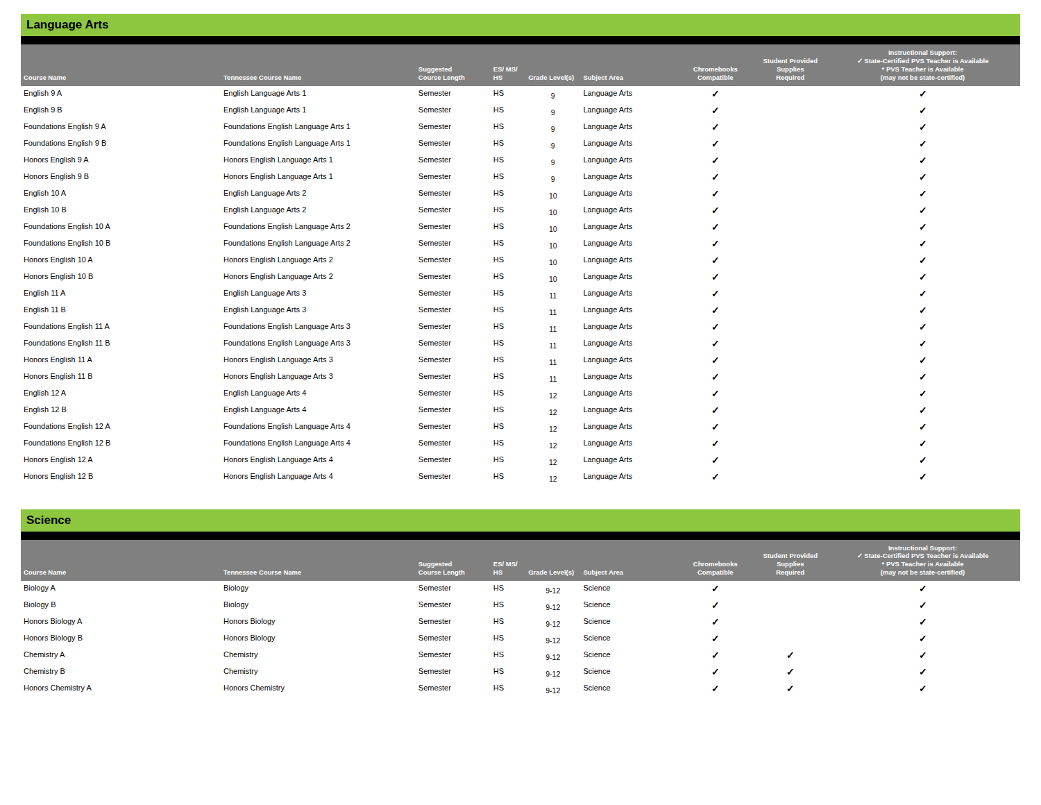Language Arts
| Course Name | Tennessee Course Name | Suggested Course Length | ES/ MS/ HS | Grade Level(s) | Subject Area | Chromebooks Compatible | Student Provided Supplies Required | Instructional Support: ✓ State-Certified PVS Teacher is Available * PVS Teacher is Available (may not be state-certified) |
| --- | --- | --- | --- | --- | --- | --- | --- | --- |
| English 9 A | English Language Arts 1 | Semester | HS | 9 | Language Arts | ✓ | | ✓ |
| English 9 B | English Language Arts 1 | Semester | HS | 9 | Language Arts | ✓ | | ✓ |
| Foundations English 9 A | Foundations English Language Arts 1 | Semester | HS | 9 | Language Arts | ✓ | | ✓ |
| Foundations English 9 B | Foundations English Language Arts 1 | Semester | HS | 9 | Language Arts | ✓ | | ✓ |
| Honors English 9 A | Honors English Language Arts 1 | Semester | HS | 9 | Language Arts | ✓ | | ✓ |
| Honors English 9 B | Honors English Language Arts 1 | Semester | HS | 9 | Language Arts | ✓ | | ✓ |
| English 10 A | English Language Arts 2 | Semester | HS | 10 | Language Arts | ✓ | | ✓ |
| English 10 B | English Language Arts 2 | Semester | HS | 10 | Language Arts | ✓ | | ✓ |
| Foundations English 10 A | Foundations English Language Arts 2 | Semester | HS | 10 | Language Arts | ✓ | | ✓ |
| Foundations English 10 B | Foundations English Language Arts 2 | Semester | HS | 10 | Language Arts | ✓ | | ✓ |
| Honors English 10 A | Honors English Language Arts 2 | Semester | HS | 10 | Language Arts | ✓ | | ✓ |
| Honors English 10 B | Honors English Language Arts 2 | Semester | HS | 10 | Language Arts | ✓ | | ✓ |
| English 11 A | English Language Arts 3 | Semester | HS | 11 | Language Arts | ✓ | | ✓ |
| English 11 B | English Language Arts 3 | Semester | HS | 11 | Language Arts | ✓ | | ✓ |
| Foundations English 11 A | Foundations English Language Arts 3 | Semester | HS | 11 | Language Arts | ✓ | | ✓ |
| Foundations English 11 B | Foundations English Language Arts 3 | Semester | HS | 11 | Language Arts | ✓ | | ✓ |
| Honors English 11 A | Honors English Language Arts 3 | Semester | HS | 11 | Language Arts | ✓ | | ✓ |
| Honors English 11 B | Honors English Language Arts 3 | Semester | HS | 11 | Language Arts | ✓ | | ✓ |
| English 12 A | English Language Arts 4 | Semester | HS | 12 | Language Arts | ✓ | | ✓ |
| English 12 B | English Language Arts 4 | Semester | HS | 12 | Language Arts | ✓ | | ✓ |
| Foundations English 12 A | Foundations English Language Arts 4 | Semester | HS | 12 | Language Arts | ✓ | | ✓ |
| Foundations English 12 B | Foundations English Language Arts 4 | Semester | HS | 12 | Language Arts | ✓ | | ✓ |
| Honors English 12 A | Honors English Language Arts 4 | Semester | HS | 12 | Language Arts | ✓ | | ✓ |
| Honors English 12 B | Honors English Language Arts 4 | Semester | HS | 12 | Language Arts | ✓ | | ✓ |
Science
| Course Name | Tennessee Course Name | Suggested Course Length | ES/ MS/ HS | Grade Level(s) | Subject Area | Chromebooks Compatible | Student Provided Supplies Required | Instructional Support: ✓ State-Certified PVS Teacher is Available * PVS Teacher is Available (may not be state-certified) |
| --- | --- | --- | --- | --- | --- | --- | --- | --- |
| Biology A | Biology | Semester | HS | 9-12 | Science | ✓ | | ✓ |
| Biology B | Biology | Semester | HS | 9-12 | Science | ✓ | | ✓ |
| Honors Biology A | Honors Biology | Semester | HS | 9-12 | Science | ✓ | | ✓ |
| Honors Biology B | Honors Biology | Semester | HS | 9-12 | Science | ✓ | | ✓ |
| Chemistry A | Chemistry | Semester | HS | 9-12 | Science | ✓ | ✓ | ✓ |
| Chemistry B | Chemistry | Semester | HS | 9-12 | Science | ✓ | ✓ | ✓ |
| Honors Chemistry A | Honors Chemistry | Semester | HS | 9-12 | Science | ✓ | ✓ | ✓ |